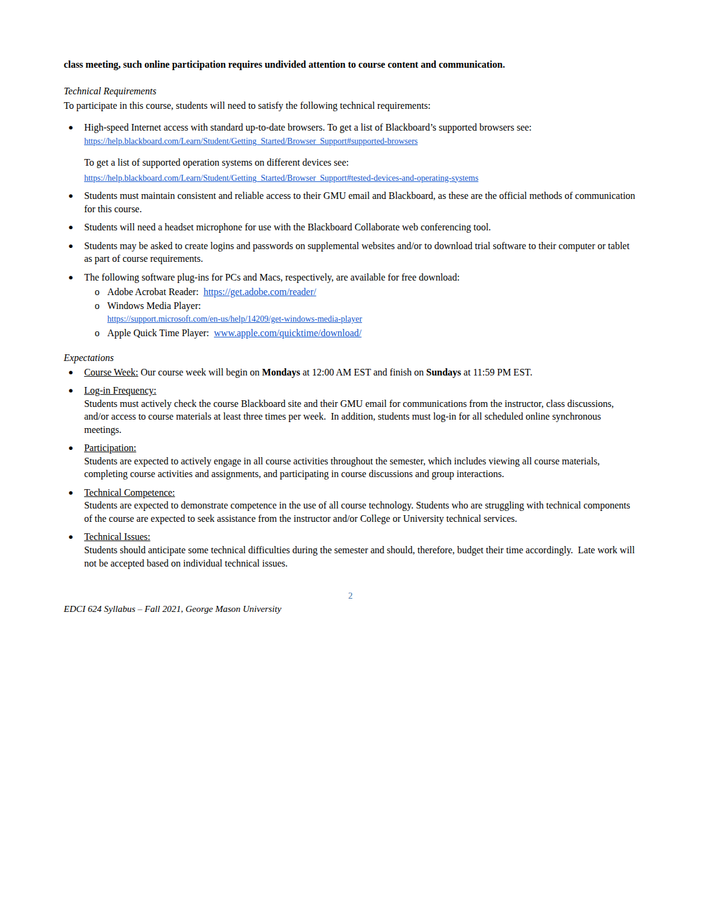class meeting, such online participation requires undivided attention to course content and communication.
Technical Requirements
To participate in this course, students will need to satisfy the following technical requirements:
High-speed Internet access with standard up-to-date browsers. To get a list of Blackboard’s supported browsers see:
https://help.blackboard.com/Learn/Student/Getting_Started/Browser_Support#supported-browsers
To get a list of supported operation systems on different devices see:
https://help.blackboard.com/Learn/Student/Getting_Started/Browser_Support#tested-devices-and-operating-systems
Students must maintain consistent and reliable access to their GMU email and Blackboard, as these are the official methods of communication for this course.
Students will need a headset microphone for use with the Blackboard Collaborate web conferencing tool.
Students may be asked to create logins and passwords on supplemental websites and/or to download trial software to their computer or tablet as part of course requirements.
The following software plug-ins for PCs and Macs, respectively, are available for free download:
Adobe Acrobat Reader: https://get.adobe.com/reader/
Windows Media Player:
https://support.microsoft.com/en-us/help/14209/get-windows-media-player
Apple Quick Time Player: www.apple.com/quicktime/download/
Expectations
Course Week: Our course week will begin on Mondays at 12:00 AM EST and finish on Sundays at 11:59 PM EST.
Log-in Frequency:
Students must actively check the course Blackboard site and their GMU email for communications from the instructor, class discussions, and/or access to course materials at least three times per week. In addition, students must log-in for all scheduled online synchronous meetings.
Participation:
Students are expected to actively engage in all course activities throughout the semester, which includes viewing all course materials, completing course activities and assignments, and participating in course discussions and group interactions.
Technical Competence:
Students are expected to demonstrate competence in the use of all course technology. Students who are struggling with technical components of the course are expected to seek assistance from the instructor and/or College or University technical services.
Technical Issues:
Students should anticipate some technical difficulties during the semester and should, therefore, budget their time accordingly. Late work will not be accepted based on individual technical issues.
2
EDCI 624 Syllabus – Fall 2021, George Mason University